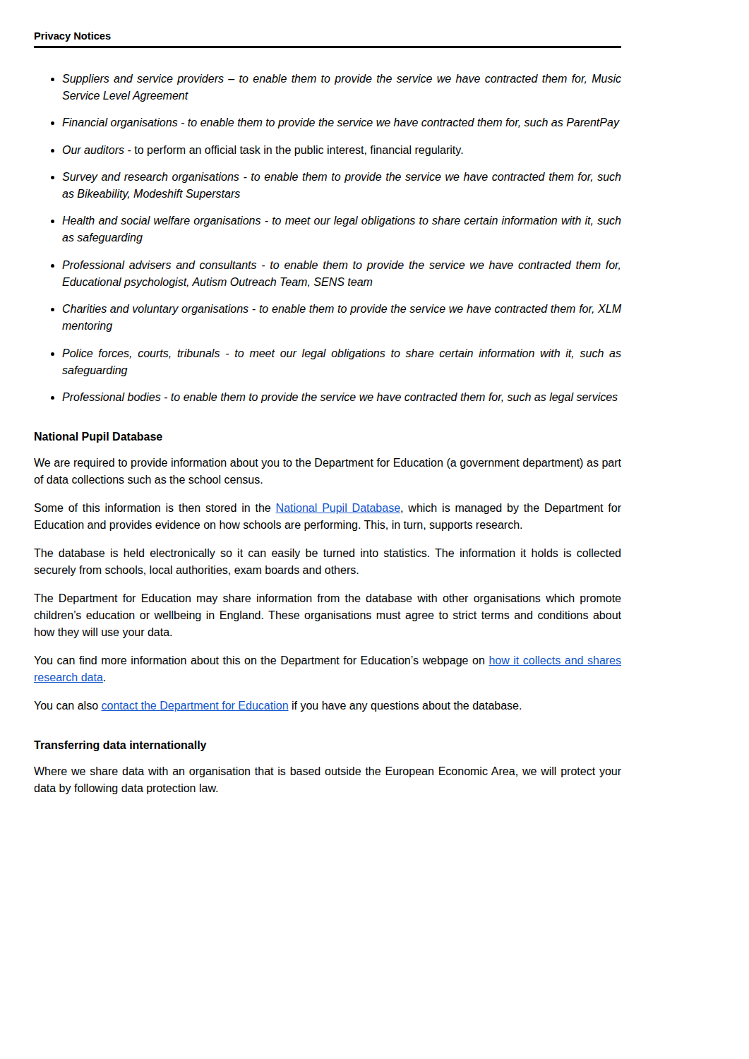Privacy Notices
Suppliers and service providers – to enable them to provide the service we have contracted them for, Music Service Level Agreement
Financial organisations - to enable them to provide the service we have contracted them for, such as ParentPay
Our auditors - to perform an official task in the public interest, financial regularity.
Survey and research organisations - to enable them to provide the service we have contracted them for, such as Bikeability, Modeshift Superstars
Health and social welfare organisations - to meet our legal obligations to share certain information with it, such as safeguarding
Professional advisers and consultants - to enable them to provide the service we have contracted them for, Educational psychologist, Autism Outreach Team, SENS team
Charities and voluntary organisations - to enable them to provide the service we have contracted them for, XLM mentoring
Police forces, courts, tribunals - to meet our legal obligations to share certain information with it, such as safeguarding
Professional bodies - to enable them to provide the service we have contracted them for, such as legal services
National Pupil Database
We are required to provide information about you to the Department for Education (a government department) as part of data collections such as the school census.
Some of this information is then stored in the National Pupil Database, which is managed by the Department for Education and provides evidence on how schools are performing. This, in turn, supports research.
The database is held electronically so it can easily be turned into statistics. The information it holds is collected securely from schools, local authorities, exam boards and others.
The Department for Education may share information from the database with other organisations which promote children’s education or wellbeing in England. These organisations must agree to strict terms and conditions about how they will use your data.
You can find more information about this on the Department for Education’s webpage on how it collects and shares research data.
You can also contact the Department for Education if you have any questions about the database.
Transferring data internationally
Where we share data with an organisation that is based outside the European Economic Area, we will protect your data by following data protection law.